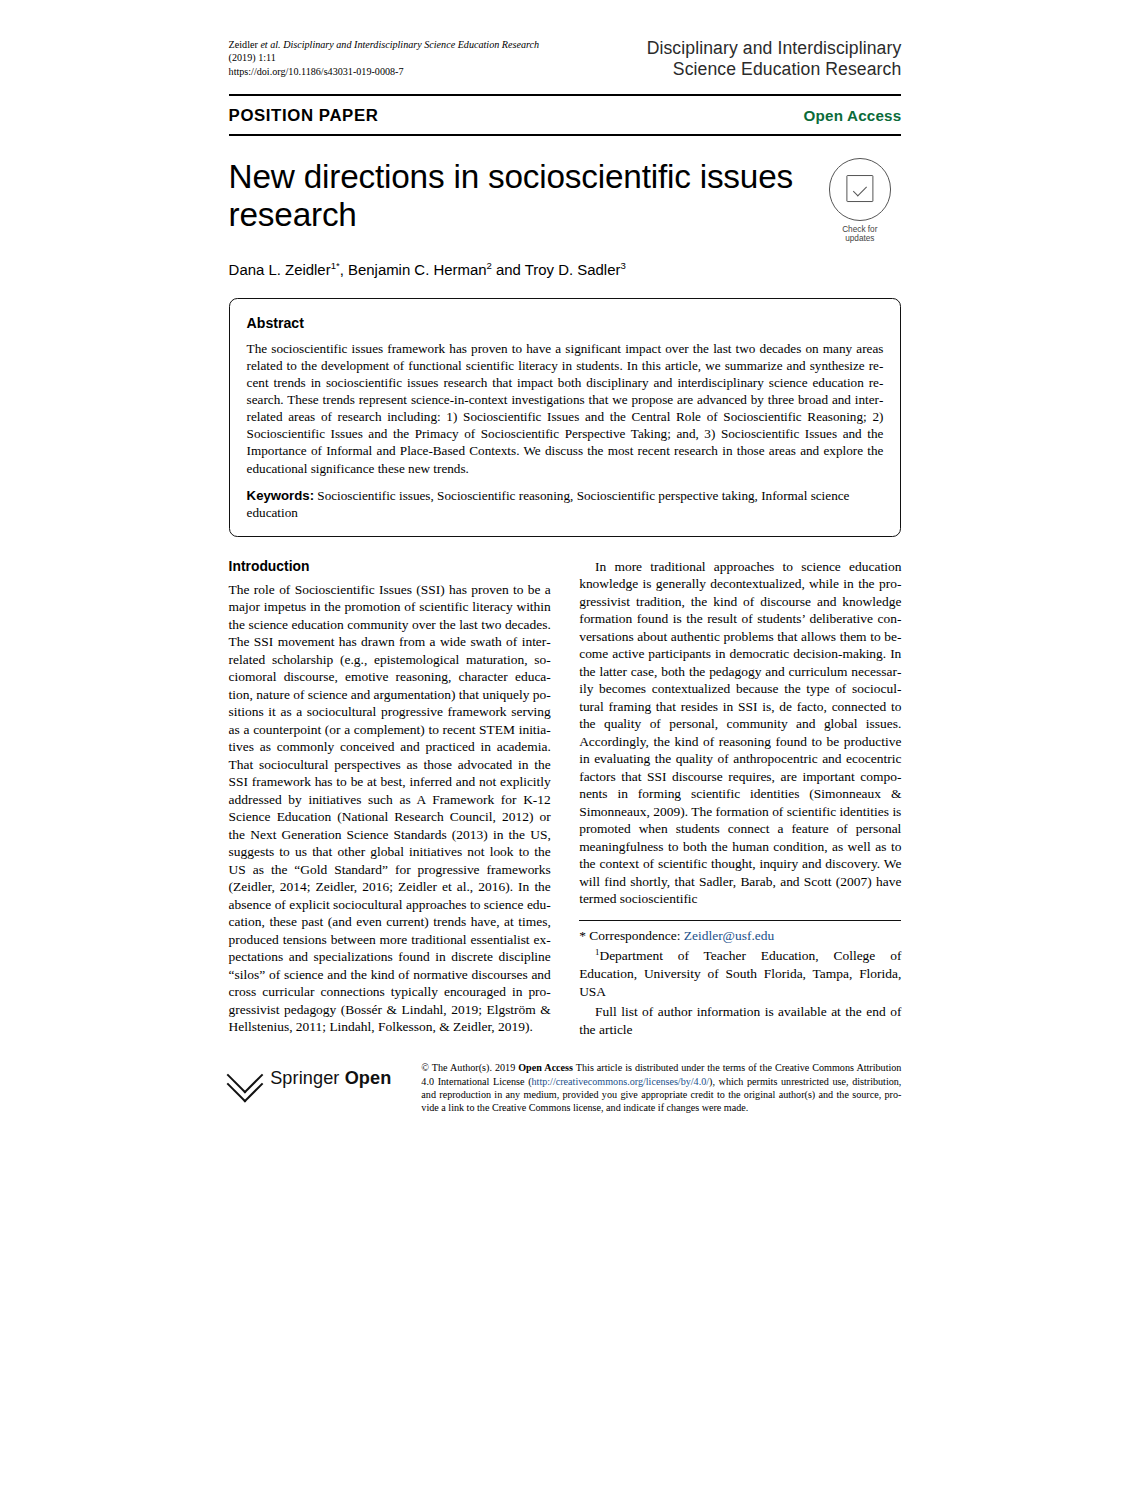Zeidler et al. Disciplinary and Interdisciplinary Science Education Research
(2019) 1:11
https://doi.org/10.1186/s43031-019-0008-7
Disciplinary and Interdisciplinary Science Education Research
POSITION PAPER
Open Access
New directions in socioscientific issues research
Check for
updates
Dana L. Zeidler1*, Benjamin C. Herman2 and Troy D. Sadler3
Abstract
The socioscientific issues framework has proven to have a significant impact over the last two decades on many areas related to the development of functional scientific literacy in students. In this article, we summarize and synthesize recent trends in socioscientific issues research that impact both disciplinary and interdisciplinary science education research. These trends represent science-in-context investigations that we propose are advanced by three broad and interrelated areas of research including: 1) Socioscientific Issues and the Central Role of Socioscientific Reasoning; 2) Socioscientific Issues and the Primacy of Socioscientific Perspective Taking; and, 3) Socioscientific Issues and the Importance of Informal and Place-Based Contexts. We discuss the most recent research in those areas and explore the educational significance these new trends.
Keywords: Socioscientific issues, Socioscientific reasoning, Socioscientific perspective taking, Informal science education
Introduction
The role of Socioscientific Issues (SSI) has proven to be a major impetus in the promotion of scientific literacy within the science education community over the last two decades. The SSI movement has drawn from a wide swath of interrelated scholarship (e.g., epistemological maturation, sociomoral discourse, emotive reasoning, character education, nature of science and argumentation) that uniquely positions it as a sociocultural progressive framework serving as a counterpoint (or a complement) to recent STEM initiatives as commonly conceived and practiced in academia. That sociocultural perspectives as those advocated in the SSI framework has to be at best, inferred and not explicitly addressed by initiatives such as A Framework for K-12 Science Education (National Research Council, 2012) or the Next Generation Science Standards (2013) in the US, suggests to us that other global initiatives not look to the US as the “Gold Standard” for progressive frameworks (Zeidler, 2014; Zeidler, 2016; Zeidler et al., 2016). In the absence of explicit sociocultural approaches to science education, these past (and even current) trends have, at times, produced tensions between more traditional essentialist expectations and specializations found in discrete discipline “silos” of science and the kind of normative discourses and cross curricular connections typically encouraged in progressivist pedagogy (Bossér & Lindahl, 2019; Elgström & Hellstenius, 2011; Lindahl, Folkesson, & Zeidler, 2019).
In more traditional approaches to science education knowledge is generally decontextualized, while in the progressivist tradition, the kind of discourse and knowledge formation found is the result of students’ deliberative conversations about authentic problems that allows them to become active participants in democratic decision-making. In the latter case, both the pedagogy and curriculum necessarily becomes contextualized because the type of sociocultural framing that resides in SSI is, de facto, connected to the quality of personal, community and global issues. Accordingly, the kind of reasoning found to be productive in evaluating the quality of anthropocentric and ecocentric factors that SSI discourse requires, are important components in forming scientific identities (Simonneaux & Simonneaux, 2009). The formation of scientific identities is promoted when students connect a feature of personal meaningfulness to both the human condition, as well as to the context of scientific thought, inquiry and discovery. We will find shortly, that Sadler, Barab, and Scott (2007) have termed socioscientific
* Correspondence: Zeidler@usf.edu
1Department of Teacher Education, College of Education, University of South Florida, Tampa, Florida, USA
Full list of author information is available at the end of the article
Springer Open
© The Author(s). 2019 Open Access This article is distributed under the terms of the Creative Commons Attribution 4.0 International License (http://creativecommons.org/licenses/by/4.0/), which permits unrestricted use, distribution, and reproduction in any medium, provided you give appropriate credit to the original author(s) and the source, provide a link to the Creative Commons license, and indicate if changes were made.